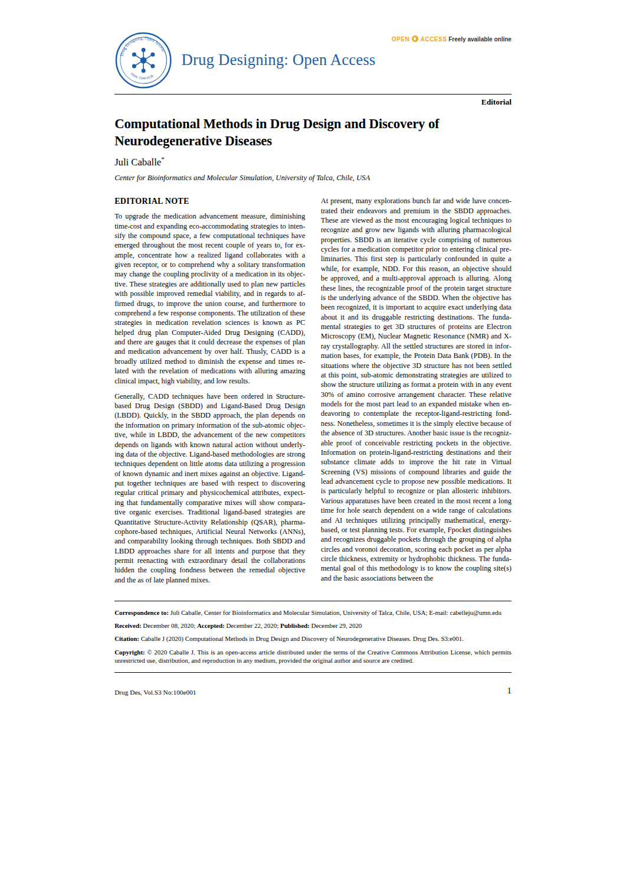Drug Designing: Open Access ISSN: 2169-0138
Drug Designing: Open Access
OPEN ACCESS Freely available online
Editorial
Computational Methods in Drug Design and Discovery of Neurodegenerative Diseases
Juli Caballe*
Center for Bioinformatics and Molecular Simulation, University of Talca, Chile, USA
EDITORIAL NOTE
To upgrade the medication advancement measure, diminishing time-cost and expanding eco-accommodating strategies to intensify the compound space, a few computational techniques have emerged throughout the most recent couple of years to, for example, concentrate how a realized ligand collaborates with a given receptor, or to comprehend why a solitary transformation may change the coupling proclivity of a medication in its objective. These strategies are additionally used to plan new particles with possible improved remedial viability, and in regards to affirmed drugs, to improve the union course, and furthermore to comprehend a few response components. The utilization of these strategies in medication revelation sciences is known as PC helped drug plan Computer-Aided Drug Designing (CADD), and there are gauges that it could decrease the expenses of plan and medication advancement by over half. Thusly, CADD is a broadly utilized method to diminish the expense and times related with the revelation of medications with alluring amazing clinical impact, high viability, and low results.
Generally, CADD techniques have been ordered in Structure-based Drug Design (SBDD) and Ligand-Based Drug Design (LBDD). Quickly, in the SBDD approach, the plan depends on the information on primary information of the sub-atomic objective, while in LBDD, the advancement of the new competitors depends on ligands with known natural action without underlying data of the objective. Ligand-based methodologies are strong techniques dependent on little atoms data utilizing a progression of known dynamic and inert mixes against an objective. Ligand-put together techniques are based with respect to discovering regular critical primary and physicochemical attributes, expecting that fundamentally comparative mixes will show comparative organic exercises. Traditional ligand-based strategies are Quantitative Structure-Activity Relationship (QSAR), pharmacophore-based techniques, Artificial Neural Networks (ANNs), and comparability looking through techniques. Both SBDD and LBDD approaches share for all intents and purpose that they permit reenacting with extraordinary detail the collaborations hidden the coupling fondness between the remedial objective and the as of late planned mixes.
At present, many explorations bunch far and wide have concentrated their endeavors and premium in the SBDD approaches. These are viewed as the most encouraging logical techniques to recognize and grow new ligands with alluring pharmacological properties. SBDD is an iterative cycle comprising of numerous cycles for a medication competitor prior to entering clinical preliminaries. This first step is particularly confounded in quite a while, for example, NDD. For this reason, an objective should be approved, and a multi-approval approach is alluring. Along these lines, the recognizable proof of the protein target structure is the underlying advance of the SBDD. When the objective has been recognized, it is important to acquire exact underlying data about it and its druggable restricting destinations. The fundamental strategies to get 3D structures of proteins are Electron Microscopy (EM), Nuclear Magnetic Resonance (NMR) and X-ray crystallography. All the settled structures are stored in information bases, for example, the Protein Data Bank (PDB). In the situations where the objective 3D structure has not been settled at this point, sub-atomic demonstrating strategies are utilized to show the structure utilizing as format a protein with in any event 30% of amino corrosive arrangement character. These relative models for the most part lead to an expanded mistake when endeavoring to contemplate the receptor-ligand-restricting fondness. Nonetheless, sometimes it is the simply elective because of the absence of 3D structures. Another basic issue is the recognizable proof of conceivable restricting pockets in the objective. Information on protein-ligand-restricting destinations and their substance climate adds to improve the hit rate in Virtual Screening (VS) missions of compound libraries and guide the lead advancement cycle to propose new possible medications. It is particularly helpful to recognize or plan allosteric inhibitors. Various apparatuses have been created in the most recent a long time for hole search dependent on a wide range of calculations and AI techniques utilizing principally mathematical, energy-based, or test planning tests. For example, Fpocket distinguishes and recognizes druggable pockets through the grouping of alpha circles and voronoi decoration, scoring each pocket as per alpha circle thickness, extremity or hydrophobic thickness. The fundamental goal of this methodology is to know the coupling site(s) and the basic associations between the
Correspondence to: Juli Caballe, Center for Bioinformatics and Molecular Simulation, University of Talca, Chile, USA; E-mail: cabelleju@umn.edu
Received: December 08, 2020; Accepted: December 22, 2020; Published: December 29, 2020
Citation: Caballe J (2020) Computational Methods in Drug Design and Discovery of Neurodegenerative Diseases. Drug Des. S3:e001.
Copyright: © 2020 Caballe J. This is an open-access article distributed under the terms of the Creative Commons Attribution License, which permits unrestricted use, distribution, and reproduction in any medium, provided the original author and source are credited.
Drug Des, Vol.S3 No:100e001
1